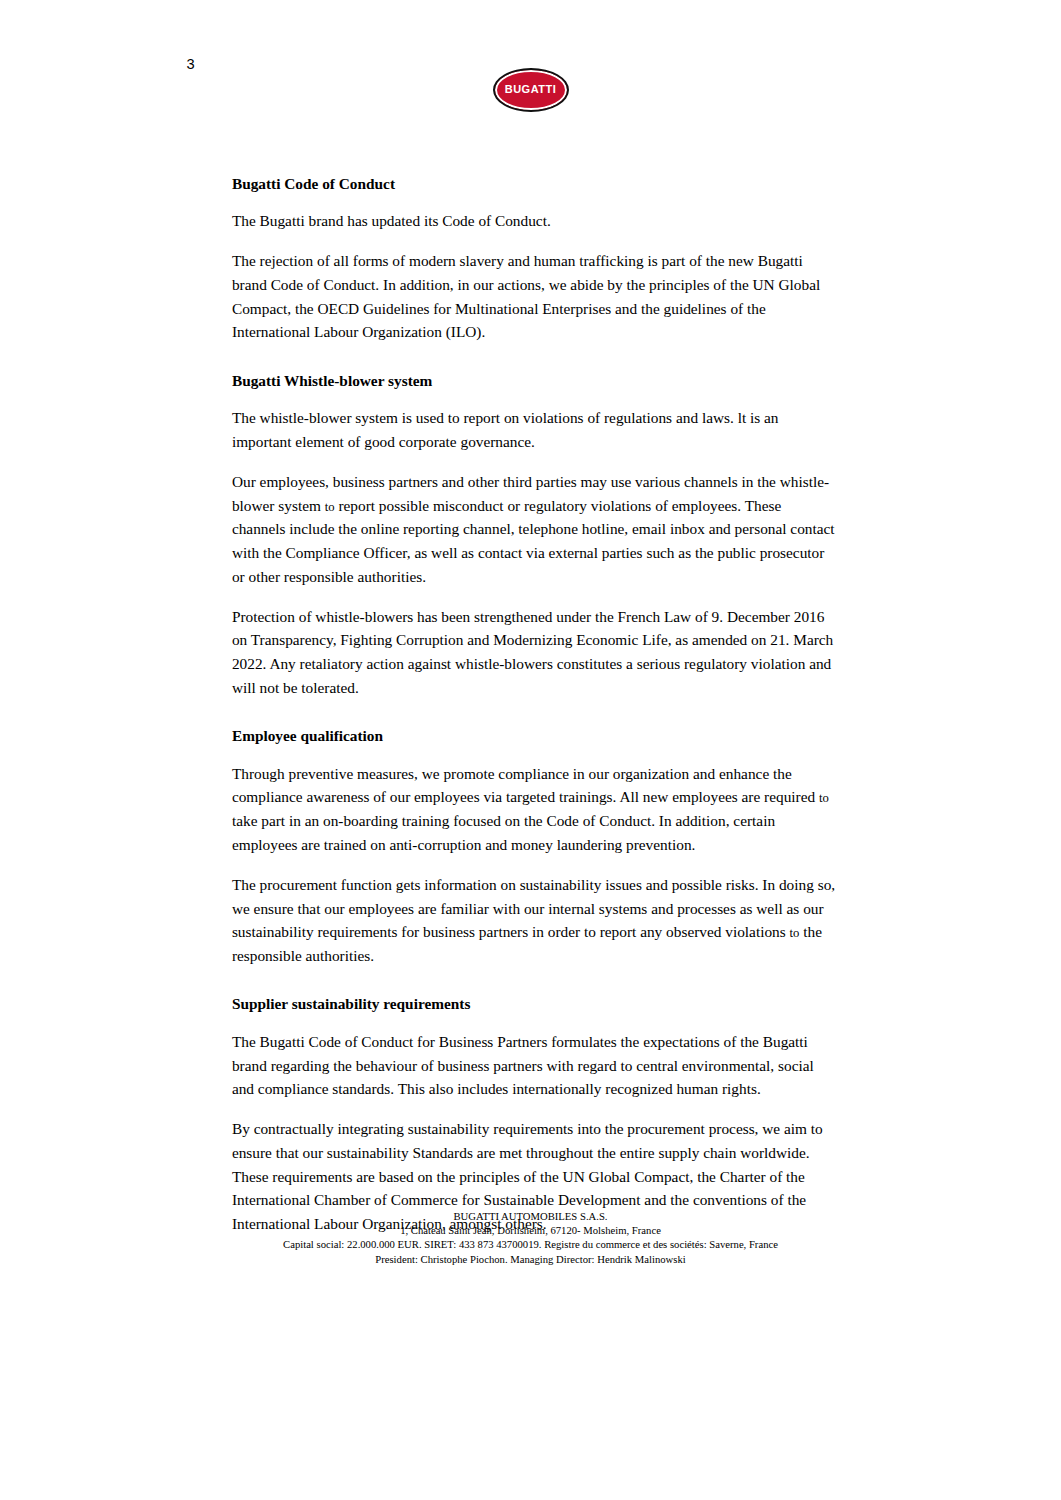3
BUGATTI
Bugatti Code of Conduct
The Bugatti brand has updated its Code of Conduct.
The rejection of all forms of modern slavery and human trafficking is part of the new Bugatti brand Code of Conduct. In addition, in our actions, we abide by the principles of the UN Global Compact, the OECD Guidelines for Multinational Enterprises and the guidelines of the International Labour Organization (ILO).
Bugatti Whistle-blower system
The whistle-blower system is used to report on violations of regulations and laws. lt is an important element of good corporate governance.
Our employees, business partners and other third parties may use various channels in the whistle-blower system to report possible misconduct or regulatory violations of employees. These channels include the online reporting channel, telephone hotline, email inbox and personal contact with the Compliance Officer, as well as contact via external parties such as the public prosecutor or other responsible authorities.
Protection of whistle-blowers has been strengthened under the French Law of 9. December 2016 on Transparency, Fighting Corruption and Modernizing Economic Life, as amended on 21. March 2022. Any retaliatory action against whistle-blowers constitutes a serious regulatory violation and will not be tolerated.
Employee qualification
Through preventive measures, we promote compliance in our organization and enhance the compliance awareness of our employees via targeted trainings. All new employees are required to take part in an on-boarding training focused on the Code of Conduct. In addition, certain employees are trained on anti-corruption and money laundering prevention.
The procurement function gets information on sustainability issues and possible risks. In doing so, we ensure that our employees are familiar with our internal systems and processes as well as our sustainability requirements for business partners in order to report any observed violations to the responsible authorities.
Supplier sustainability requirements
The Bugatti Code of Conduct for Business Partners formulates the expectations of the Bugatti brand regarding the behaviour of business partners with regard to central environmental, social and compliance standards. This also includes internationally recognized human rights.
By contractually integrating sustainability requirements into the procurement process, we aim to ensure that our sustainability Standards are met throughout the entire supply chain worldwide. These requirements are based on the principles of the UN Global Compact, the Charter of the International Chamber of Commerce for Sustainable Development and the conventions of the International Labour Organization, amongst others.
BUGATTI AUTOMOBILES S.A.S.
1, Chateau Saint Jean, Dorlisheim, 67120- Molsheim, France
Capital social: 22.000.000 EUR. SIRET: 433 873 43700019. Registre du commerce et des sociétés: Saverne, France
President: Christophe Piochon. Managing Director: Hendrik Malinowski